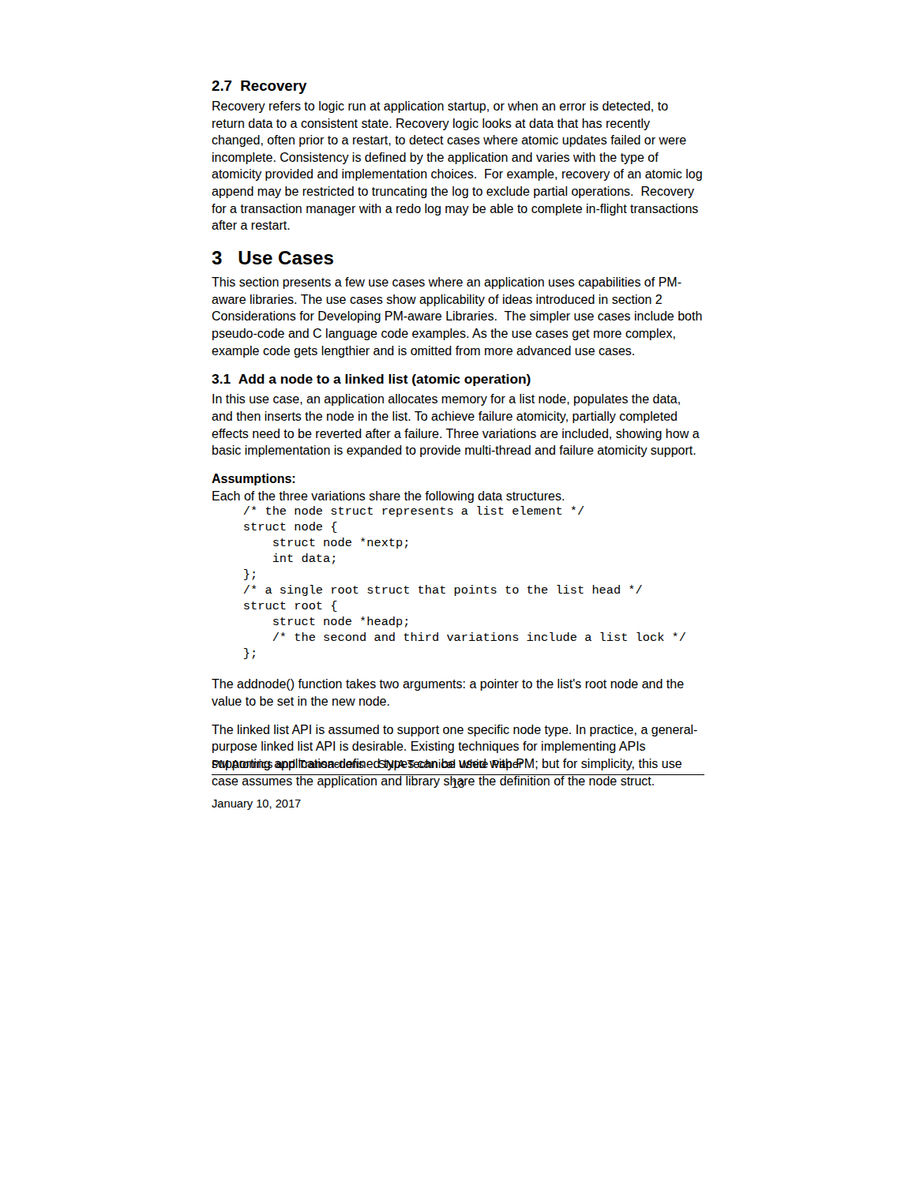2.7 Recovery
Recovery refers to logic run at application startup, or when an error is detected, to return data to a consistent state. Recovery logic looks at data that has recently changed, often prior to a restart, to detect cases where atomic updates failed or were incomplete. Consistency is defined by the application and varies with the type of atomicity provided and implementation choices. For example, recovery of an atomic log append may be restricted to truncating the log to exclude partial operations. Recovery for a transaction manager with a redo log may be able to complete in-flight transactions after a restart.
3 Use Cases
This section presents a few use cases where an application uses capabilities of PM-aware libraries. The use cases show applicability of ideas introduced in section 2 Considerations for Developing PM-aware Libraries. The simpler use cases include both pseudo-code and C language code examples. As the use cases get more complex, example code gets lengthier and is omitted from more advanced use cases.
3.1 Add a node to a linked list (atomic operation)
In this use case, an application allocates memory for a list node, populates the data, and then inserts the node in the list. To achieve failure atomicity, partially completed effects need to be reverted after a failure. Three variations are included, showing how a basic implementation is expanded to provide multi-thread and failure atomicity support.
Assumptions:
Each of the three variations share the following data structures.
/* the node struct represents a list element */ struct node { struct node *nextp; int data; }; /* a single root struct that points to the list head */ struct root { struct node *headp; /* the second and third variations include a list lock */ };
The addnode() function takes two arguments: a pointer to the list's root node and the value to be set in the new node.
The linked list API is assumed to support one specific node type. In practice, a general-purpose linked list API is desirable. Existing techniques for implementing APIs supporting application-defined types can be used with PM; but for simplicity, this use case assumes the application and library share the definition of the node struct.
PM Atomics and Transactions SNIA Technical White Paper
13
January 10, 2017